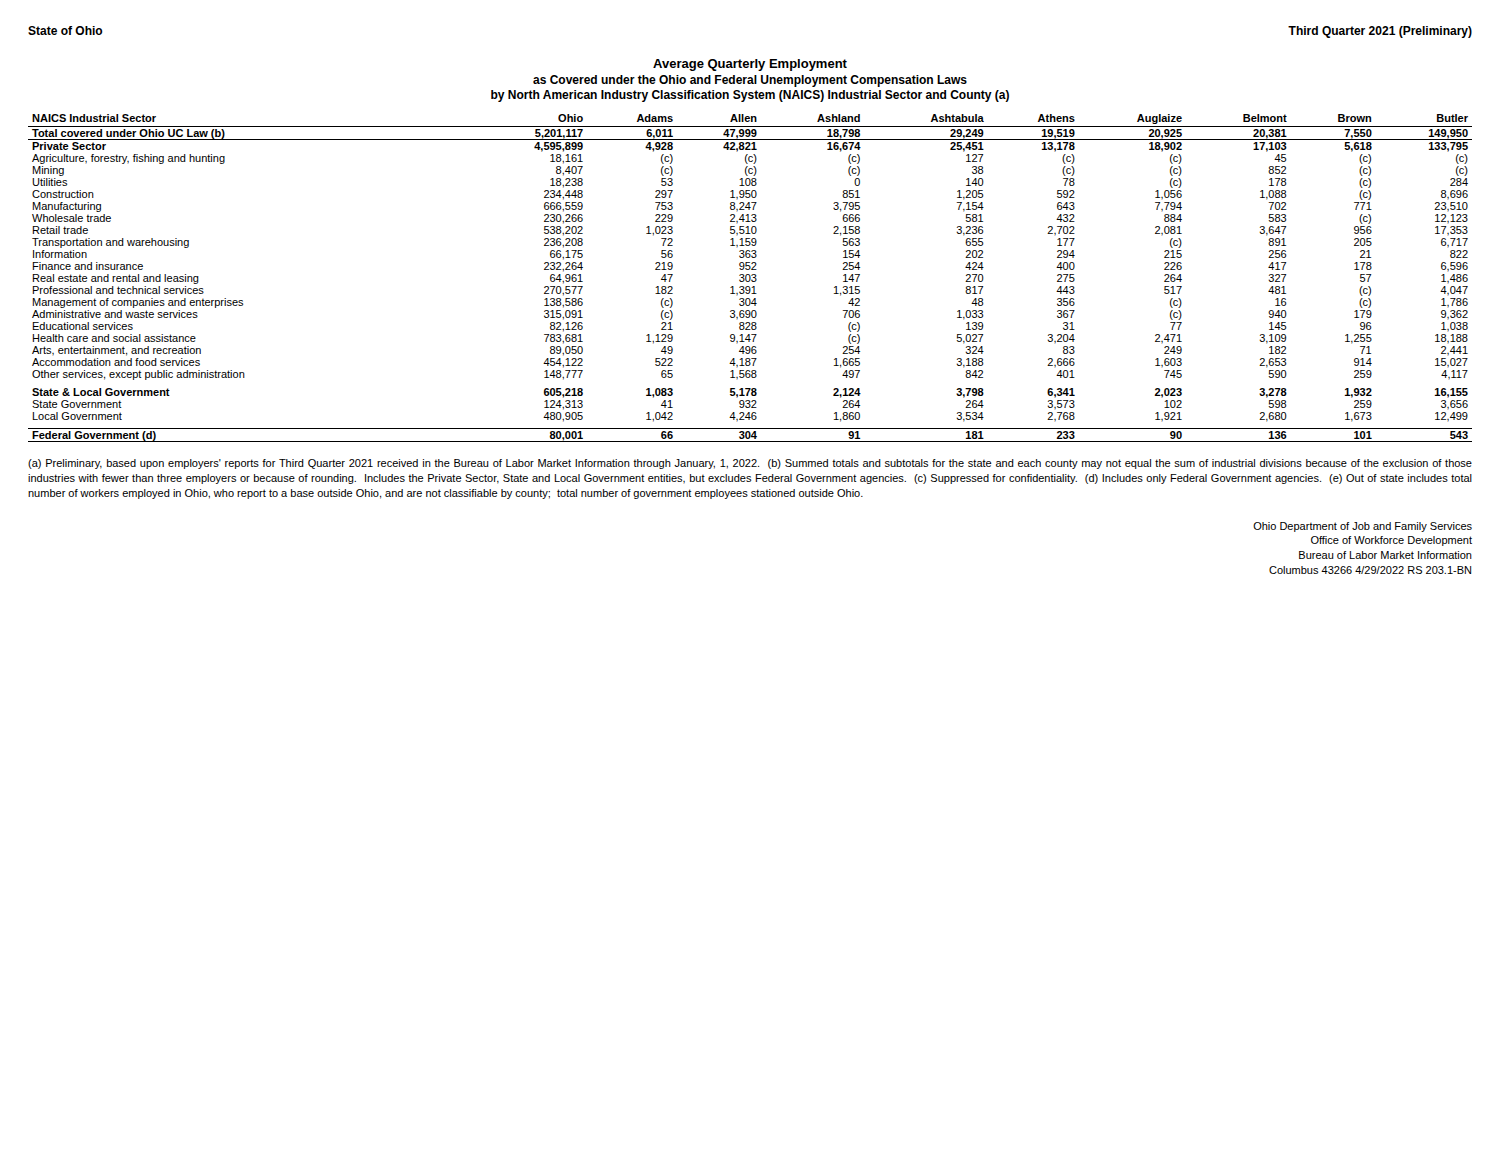State of Ohio
Third Quarter 2021 (Preliminary)
Average Quarterly Employment
as Covered under the Ohio and Federal Unemployment Compensation Laws
by North American Industry Classification System (NAICS) Industrial Sector and County (a)
| NAICS Industrial Sector | Ohio | Adams | Allen | Ashland | Ashtabula | Athens | Auglaize | Belmont | Brown | Butler |
| --- | --- | --- | --- | --- | --- | --- | --- | --- | --- | --- |
| Total covered under Ohio UC Law (b) | 5,201,117 | 6,011 | 47,999 | 18,798 | 29,249 | 19,519 | 20,925 | 20,381 | 7,550 | 149,950 |
| Private Sector | 4,595,899 | 4,928 | 42,821 | 16,674 | 25,451 | 13,178 | 18,902 | 17,103 | 5,618 | 133,795 |
| Agriculture, forestry, fishing and hunting | 18,161 | (c) | (c) | (c) | 127 | (c) | (c) | 45 | (c) | (c) |
| Mining | 8,407 | (c) | (c) | (c) | 38 | (c) | (c) | 852 | (c) | (c) |
| Utilities | 18,238 | 53 | 108 | 0 | 140 | 78 | (c) | 178 | (c) | 284 |
| Construction | 234,448 | 297 | 1,950 | 851 | 1,205 | 592 | 1,056 | 1,088 | (c) | 8,696 |
| Manufacturing | 666,559 | 753 | 8,247 | 3,795 | 7,154 | 643 | 7,794 | 702 | 771 | 23,510 |
| Wholesale trade | 230,266 | 229 | 2,413 | 666 | 581 | 432 | 884 | 583 | (c) | 12,123 |
| Retail trade | 538,202 | 1,023 | 5,510 | 2,158 | 3,236 | 2,702 | 2,081 | 3,647 | 956 | 17,353 |
| Transportation and warehousing | 236,208 | 72 | 1,159 | 563 | 655 | 177 | (c) | 891 | 205 | 6,717 |
| Information | 66,175 | 56 | 363 | 154 | 202 | 294 | 215 | 256 | 21 | 822 |
| Finance and insurance | 232,264 | 219 | 952 | 254 | 424 | 400 | 226 | 417 | 178 | 6,596 |
| Real estate and rental and leasing | 64,961 | 47 | 303 | 147 | 270 | 275 | 264 | 327 | 57 | 1,486 |
| Professional and technical services | 270,577 | 182 | 1,391 | 1,315 | 817 | 443 | 517 | 481 | (c) | 4,047 |
| Management of companies and enterprises | 138,586 | (c) | 304 | 42 | 48 | 356 | (c) | 16 | (c) | 1,786 |
| Administrative and waste services | 315,091 | (c) | 3,690 | 706 | 1,033 | 367 | (c) | 940 | 179 | 9,362 |
| Educational services | 82,126 | 21 | 828 | (c) | 139 | 31 | 77 | 145 | 96 | 1,038 |
| Health care and social assistance | 783,681 | 1,129 | 9,147 | (c) | 5,027 | 3,204 | 2,471 | 3,109 | 1,255 | 18,188 |
| Arts, entertainment, and recreation | 89,050 | 49 | 496 | 254 | 324 | 83 | 249 | 182 | 71 | 2,441 |
| Accommodation and food services | 454,122 | 522 | 4,187 | 1,665 | 3,188 | 2,666 | 1,603 | 2,653 | 914 | 15,027 |
| Other services, except public administration | 148,777 | 65 | 1,568 | 497 | 842 | 401 | 745 | 590 | 259 | 4,117 |
| State & Local Government | 605,218 | 1,083 | 5,178 | 2,124 | 3,798 | 6,341 | 2,023 | 3,278 | 1,932 | 16,155 |
| State Government | 124,313 | 41 | 932 | 264 | 264 | 3,573 | 102 | 598 | 259 | 3,656 |
| Local Government | 480,905 | 1,042 | 4,246 | 1,860 | 3,534 | 2,768 | 1,921 | 2,680 | 1,673 | 12,499 |
| Federal Government (d) | 80,001 | 66 | 304 | 91 | 181 | 233 | 90 | 136 | 101 | 543 |
(a) Preliminary, based upon employers' reports for Third Quarter 2021 received in the Bureau of Labor Market Information through January, 1, 2022. (b) Summed totals and subtotals for the state and each county may not equal the sum of industrial divisions because of the exclusion of those industries with fewer than three employers or because of rounding. Includes the Private Sector, State and Local Government entities, but excludes Federal Government agencies. (c) Suppressed for confidentiality. (d) Includes only Federal Government agencies. (e) Out of state includes total number of workers employed in Ohio, who report to a base outside Ohio, and are not classifiable by county; total number of government employees stationed outside Ohio.
Ohio Department of Job and Family Services
Office of Workforce Development
Bureau of Labor Market Information
Columbus 43266 4/29/2022 RS 203.1-BN